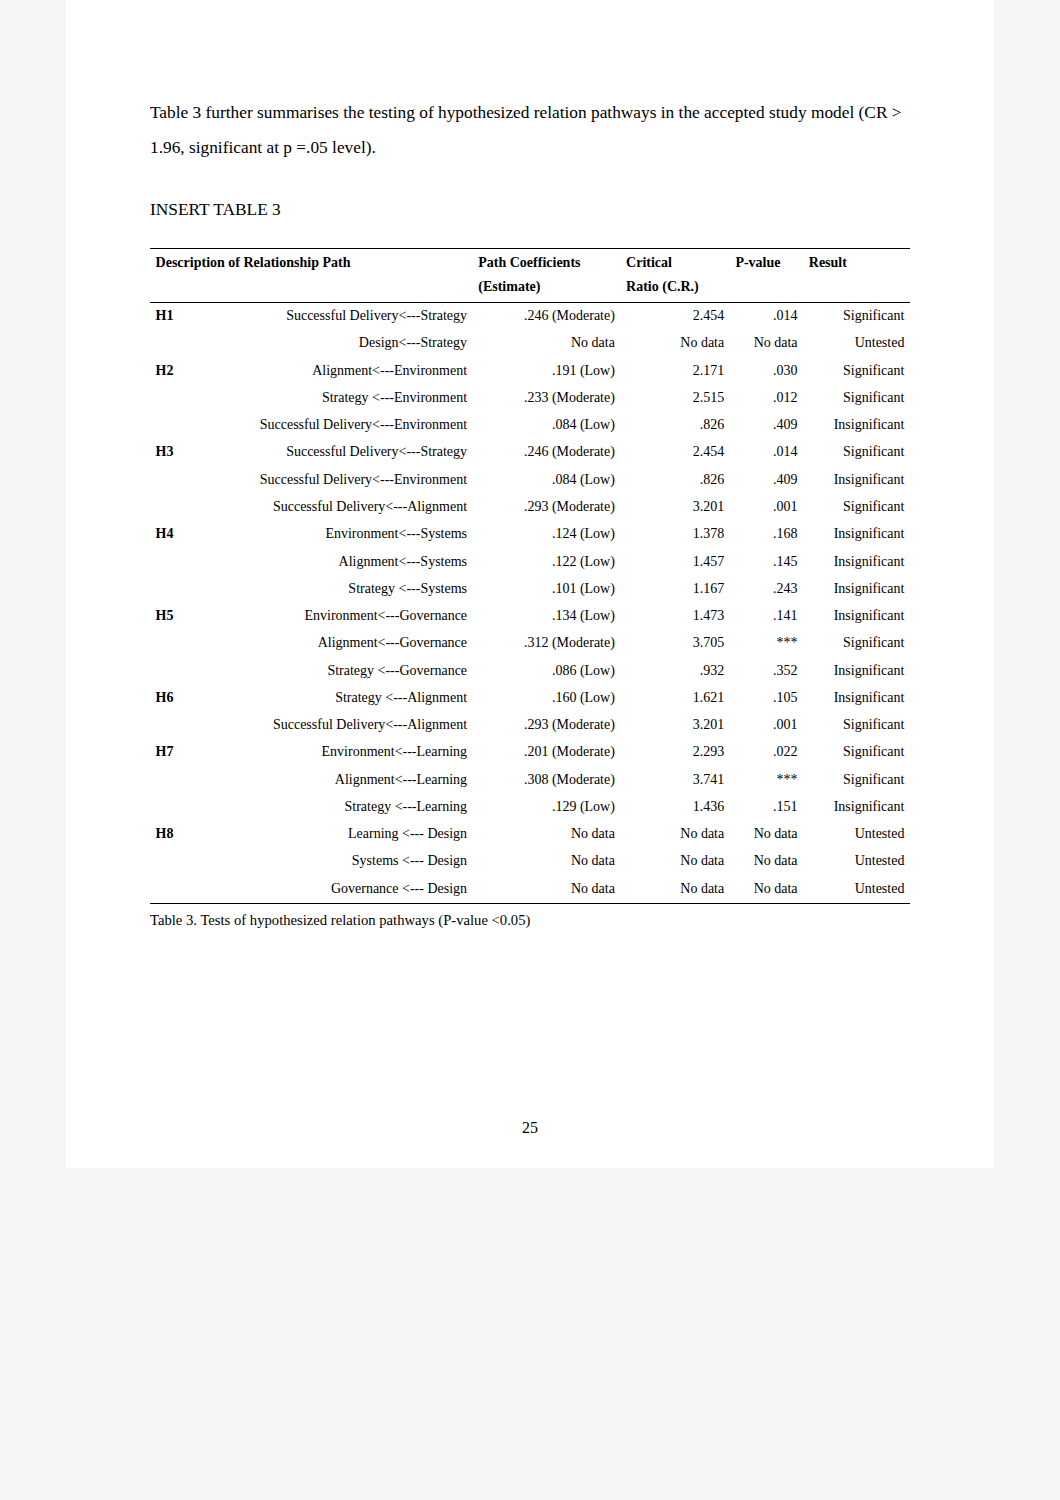Table 3 further summarises the testing of hypothesized relation pathways in the accepted study model (CR > 1.96, significant at p =.05 level).
INSERT TABLE 3
Table 3. Tests of hypothesized relation pathways (P-value <0.05)
| Description of Relationship Path | Path Coefficients | Critical | P-value | Result |
| --- | --- | --- | --- | --- |
| | (Estimate) | Ratio (C.R.) | | |
| H1 | Successful Delivery<---Strategy | .246 (Moderate) | 2.454 | .014 | Significant |
| | Design<---Strategy | No data | No data | No data | Untested |
| H2 | Alignment<---Environment | .191 (Low) | 2.171 | .030 | Significant |
| | Strategy <---Environment | .233 (Moderate) | 2.515 | .012 | Significant |
| | Successful Delivery<---Environment | .084 (Low) | .826 | .409 | Insignificant |
| H3 | Successful Delivery<---Strategy | .246 (Moderate) | 2.454 | .014 | Significant |
| | Successful Delivery<---Environment | .084 (Low) | .826 | .409 | Insignificant |
| | Successful Delivery<---Alignment | .293 (Moderate) | 3.201 | .001 | Significant |
| H4 | Environment<---Systems | .124 (Low) | 1.378 | .168 | Insignificant |
| | Alignment<---Systems | .122 (Low) | 1.457 | .145 | Insignificant |
| | Strategy <---Systems | .101 (Low) | 1.167 | .243 | Insignificant |
| H5 | Environment<---Governance | .134 (Low) | 1.473 | .141 | Insignificant |
| | Alignment<---Governance | .312 (Moderate) | 3.705 | *** | Significant |
| | Strategy <---Governance | .086 (Low) | .932 | .352 | Insignificant |
| H6 | Strategy <---Alignment | .160 (Low) | 1.621 | .105 | Insignificant |
| | Successful Delivery<---Alignment | .293 (Moderate) | 3.201 | .001 | Significant |
| H7 | Environment<---Learning | .201 (Moderate) | 2.293 | .022 | Significant |
| | Alignment<---Learning | .308 (Moderate) | 3.741 | *** | Significant |
| | Strategy <---Learning | .129 (Low) | 1.436 | .151 | Insignificant |
| H8 | Learning <--- Design | No data | No data | No data | Untested |
| | Systems <--- Design | No data | No data | No data | Untested |
| | Governance <--- Design | No data | No data | No data | Untested |
25